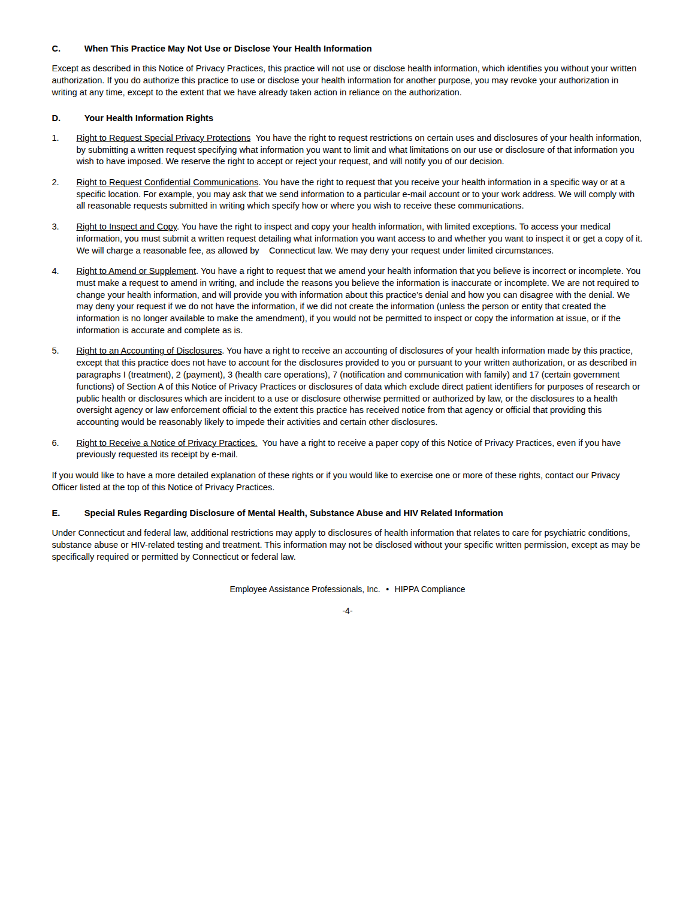C. When This Practice May Not Use or Disclose Your Health Information
Except as described in this Notice of Privacy Practices, this practice will not use or disclose health information, which identifies you without your written authorization. If you do authorize this practice to use or disclose your health information for another purpose, you may revoke your authorization in writing at any time, except to the extent that we have already taken action in reliance on the authorization.
D. Your Health Information Rights
1. Right to Request Special Privacy Protections You have the right to request restrictions on certain uses and disclosures of your health information, by submitting a written request specifying what information you want to limit and what limitations on our use or disclosure of that information you wish to have imposed. We reserve the right to accept or reject your request, and will notify you of our decision.
2. Right to Request Confidential Communications. You have the right to request that you receive your health information in a specific way or at a specific location. For example, you may ask that we send information to a particular e-mail account or to your work address. We will comply with all reasonable requests submitted in writing which specify how or where you wish to receive these communications.
3. Right to Inspect and Copy. You have the right to inspect and copy your health information, with limited exceptions. To access your medical information, you must submit a written request detailing what information you want access to and whether you want to inspect it or get a copy of it. We will charge a reasonable fee, as allowed by Connecticut law. We may deny your request under limited circumstances.
4. Right to Amend or Supplement. You have a right to request that we amend your health information that you believe is incorrect or incomplete. You must make a request to amend in writing, and include the reasons you believe the information is inaccurate or incomplete. We are not required to change your health information, and will provide you with information about this practice's denial and how you can disagree with the denial. We may deny your request if we do not have the information, if we did not create the information (unless the person or entity that created the information is no longer available to make the amendment), if you would not be permitted to inspect or copy the information at issue, or if the information is accurate and complete as is.
5. Right to an Accounting of Disclosures. You have a right to receive an accounting of disclosures of your health information made by this practice, except that this practice does not have to account for the disclosures provided to you or pursuant to your written authorization, or as described in paragraphs I (treatment), 2 (payment), 3 (health care operations), 7 (notification and communication with family) and 17 (certain government functions) of Section A of this Notice of Privacy Practices or disclosures of data which exclude direct patient identifiers for purposes of research or public health or disclosures which are incident to a use or disclosure otherwise permitted or authorized by law, or the disclosures to a health oversight agency or law enforcement official to the extent this practice has received notice from that agency or official that providing this accounting would be reasonably likely to impede their activities and certain other disclosures.
6. Right to Receive a Notice of Privacy Practices. You have a right to receive a paper copy of this Notice of Privacy Practices, even if you have previously requested its receipt by e-mail.
If you would like to have a more detailed explanation of these rights or if you would like to exercise one or more of these rights, contact our Privacy Officer listed at the top of this Notice of Privacy Practices.
E. Special Rules Regarding Disclosure of Mental Health, Substance Abuse and HIV Related Information
Under Connecticut and federal law, additional restrictions may apply to disclosures of health information that relates to care for psychiatric conditions, substance abuse or HIV-related testing and treatment. This information may not be disclosed without your specific written permission, except as may be specifically required or permitted by Connecticut or federal law.
Employee Assistance Professionals, Inc. • HIPPA Compliance
-4-